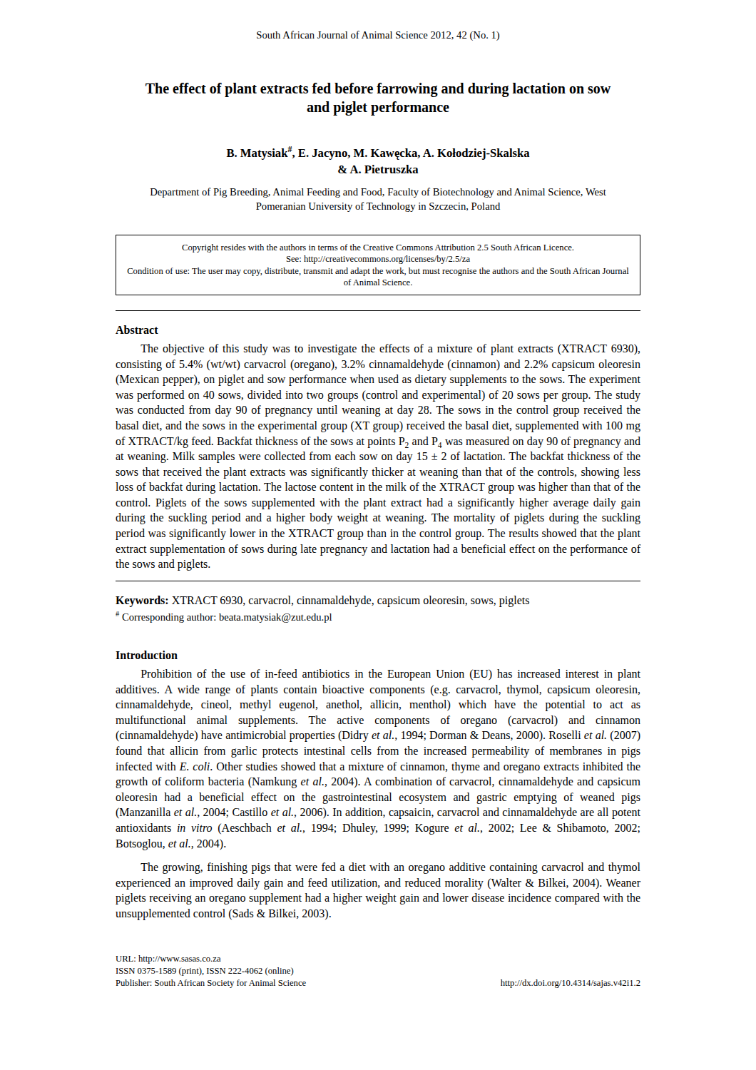South African Journal of Animal Science 2012, 42 (No. 1)
The effect of plant extracts fed before farrowing and during lactation on sow
and piglet performance
B. Matysiak#, E. Jacyno, M. Kawęcka, A. Kołodziej-Skalska
& A. Pietruszka
Department of Pig Breeding, Animal Feeding and Food, Faculty of Biotechnology and Animal Science, West
Pomeranian University of Technology in Szczecin, Poland
Copyright resides with the authors in terms of the Creative Commons Attribution 2.5 South African Licence.
See: http://creativecommons.org/licenses/by/2.5/za
Condition of use: The user may copy, distribute, transmit and adapt the work, but must recognise the authors and the South African Journal of Animal Science.
Abstract
The objective of this study was to investigate the effects of a mixture of plant extracts (XTRACT 6930), consisting of 5.4% (wt/wt) carvacrol (oregano), 3.2% cinnamaldehyde (cinnamon) and 2.2% capsicum oleoresin (Mexican pepper), on piglet and sow performance when used as dietary supplements to the sows. The experiment was performed on 40 sows, divided into two groups (control and experimental) of 20 sows per group. The study was conducted from day 90 of pregnancy until weaning at day 28. The sows in the control group received the basal diet, and the sows in the experimental group (XT group) received the basal diet, supplemented with 100 mg of XTRACT/kg feed. Backfat thickness of the sows at points P2 and P4 was measured on day 90 of pregnancy and at weaning. Milk samples were collected from each sow on day 15 ± 2 of lactation. The backfat thickness of the sows that received the plant extracts was significantly thicker at weaning than that of the controls, showing less loss of backfat during lactation. The lactose content in the milk of the XTRACT group was higher than that of the control. Piglets of the sows supplemented with the plant extract had a significantly higher average daily gain during the suckling period and a higher body weight at weaning. The mortality of piglets during the suckling period was significantly lower in the XTRACT group than in the control group. The results showed that the plant extract supplementation of sows during late pregnancy and lactation had a beneficial effect on the performance of the sows and piglets.
Keywords: XTRACT 6930, carvacrol, cinnamaldehyde, capsicum oleoresin, sows, piglets
# Corresponding author: beata.matysiak@zut.edu.pl
Introduction
Prohibition of the use of in-feed antibiotics in the European Union (EU) has increased interest in plant additives. A wide range of plants contain bioactive components (e.g. carvacrol, thymol, capsicum oleoresin, cinnamaldehyde, cineol, methyl eugenol, anethol, allicin, menthol) which have the potential to act as multifunctional animal supplements. The active components of oregano (carvacrol) and cinnamon (cinnamaldehyde) have antimicrobial properties (Didry et al., 1994; Dorman & Deans, 2000). Roselli et al. (2007) found that allicin from garlic protects intestinal cells from the increased permeability of membranes in pigs infected with E. coli. Other studies showed that a mixture of cinnamon, thyme and oregano extracts inhibited the growth of coliform bacteria (Namkung et al., 2004). A combination of carvacrol, cinnamaldehyde and capsicum oleoresin had a beneficial effect on the gastrointestinal ecosystem and gastric emptying of weaned pigs (Manzanilla et al., 2004; Castillo et al., 2006). In addition, capsaicin, carvacrol and cinnamaldehyde are all potent antioxidants in vitro (Aeschbach et al., 1994; Dhuley, 1999; Kogure et al., 2002; Lee & Shibamoto, 2002; Botsoglou, et al., 2004).
The growing, finishing pigs that were fed a diet with an oregano additive containing carvacrol and thymol experienced an improved daily gain and feed utilization, and reduced morality (Walter & Bilkei, 2004). Weaner piglets receiving an oregano supplement had a higher weight gain and lower disease incidence compared with the unsupplemented control (Sads & Bilkei, 2003).
URL: http://www.sasas.co.za
ISSN 0375-1589 (print), ISSN 222-4062 (online)
Publisher: South African Society for Animal Science
http://dx.doi.org/10.4314/sajas.v42i1.2